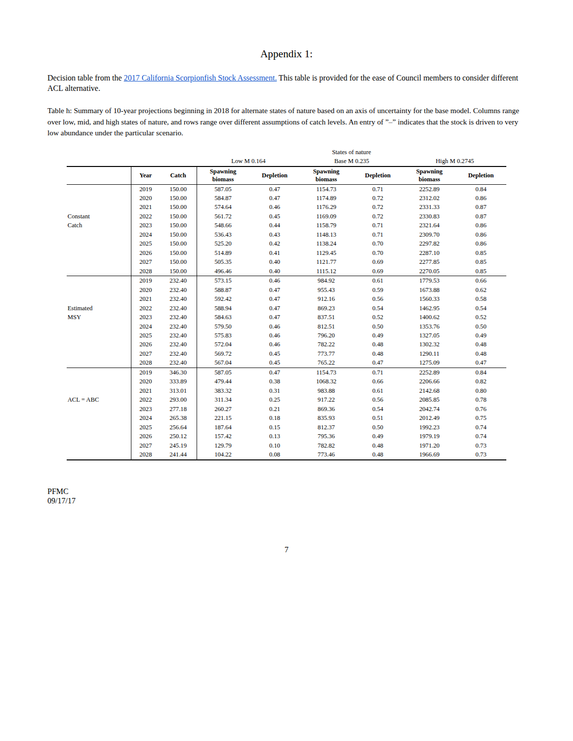Appendix 1:
Decision table from the 2017 California Scorpionfish Stock Assessment. This table is provided for the ease of Council members to consider different ACL alternative.
Table h: Summary of 10-year projections beginning in 2018 for alternate states of nature based on an axis of uncertainty for the base model. Columns range over low, mid, and high states of nature, and rows range over different assumptions of catch levels. An entry of ”–” indicates that the stock is driven to very low abundance under the particular scenario.
| | States of nature |
| | Low M 0.164 | Base M 0.235 | High M 0.2745 |
| | Year | Catch | Spawning biomass | Depletion | Spawning biomass | Depletion | Spawning biomass | Depletion |
| | 2019 | 150.00 | 587.05 | 0.47 | 1154.73 | 0.71 | 2252.89 | 0.84 |
| | 2020 | 150.00 | 584.87 | 0.47 | 1174.89 | 0.72 | 2312.02 | 0.86 |
| | 2021 | 150.00 | 574.64 | 0.46 | 1176.29 | 0.72 | 2331.33 | 0.87 |
| Constant | 2022 | 150.00 | 561.72 | 0.45 | 1169.09 | 0.72 | 2330.83 | 0.87 |
| Catch | 2023 | 150.00 | 548.66 | 0.44 | 1158.79 | 0.71 | 2321.64 | 0.86 |
| | 2024 | 150.00 | 536.43 | 0.43 | 1148.13 | 0.71 | 2309.70 | 0.86 |
| | 2025 | 150.00 | 525.20 | 0.42 | 1138.24 | 0.70 | 2297.82 | 0.86 |
| | 2026 | 150.00 | 514.89 | 0.41 | 1129.45 | 0.70 | 2287.10 | 0.85 |
| | 2027 | 150.00 | 505.35 | 0.40 | 1121.77 | 0.69 | 2277.85 | 0.85 |
| | 2028 | 150.00 | 496.46 | 0.40 | 1115.12 | 0.69 | 2270.05 | 0.85 |
| | 2019 | 232.40 | 573.15 | 0.46 | 984.92 | 0.61 | 1779.53 | 0.66 |
| | 2020 | 232.40 | 588.87 | 0.47 | 955.43 | 0.59 | 1673.88 | 0.62 |
| | 2021 | 232.40 | 592.42 | 0.47 | 912.16 | 0.56 | 1560.33 | 0.58 |
| Estimated | 2022 | 232.40 | 588.94 | 0.47 | 869.23 | 0.54 | 1462.95 | 0.54 |
| MSY | 2023 | 232.40 | 584.63 | 0.47 | 837.51 | 0.52 | 1400.62 | 0.52 |
| | 2024 | 232.40 | 579.50 | 0.46 | 812.51 | 0.50 | 1353.76 | 0.50 |
| | 2025 | 232.40 | 575.83 | 0.46 | 796.20 | 0.49 | 1327.05 | 0.49 |
| | 2026 | 232.40 | 572.04 | 0.46 | 782.22 | 0.48 | 1302.32 | 0.48 |
| | 2027 | 232.40 | 569.72 | 0.45 | 773.77 | 0.48 | 1290.11 | 0.48 |
| | 2028 | 232.40 | 567.04 | 0.45 | 765.22 | 0.47 | 1275.09 | 0.47 |
| | 2019 | 346.30 | 587.05 | 0.47 | 1154.73 | 0.71 | 2252.89 | 0.84 |
| | 2020 | 333.89 | 479.44 | 0.38 | 1068.32 | 0.66 | 2206.66 | 0.82 |
| | 2021 | 313.01 | 383.32 | 0.31 | 983.88 | 0.61 | 2142.68 | 0.80 |
| ACL = ABC | 2022 | 293.00 | 311.34 | 0.25 | 917.22 | 0.56 | 2085.85 | 0.78 |
| | 2023 | 277.18 | 260.27 | 0.21 | 869.36 | 0.54 | 2042.74 | 0.76 |
| | 2024 | 265.38 | 221.15 | 0.18 | 835.93 | 0.51 | 2012.49 | 0.75 |
| | 2025 | 256.64 | 187.64 | 0.15 | 812.37 | 0.50 | 1992.23 | 0.74 |
| | 2026 | 250.12 | 157.42 | 0.13 | 795.36 | 0.49 | 1979.19 | 0.74 |
| | 2027 | 245.19 | 129.79 | 0.10 | 782.82 | 0.48 | 1971.20 | 0.73 |
| | 2028 | 241.44 | 104.22 | 0.08 | 773.46 | 0.48 | 1966.69 | 0.73 |
PFMC
09/17/17
7